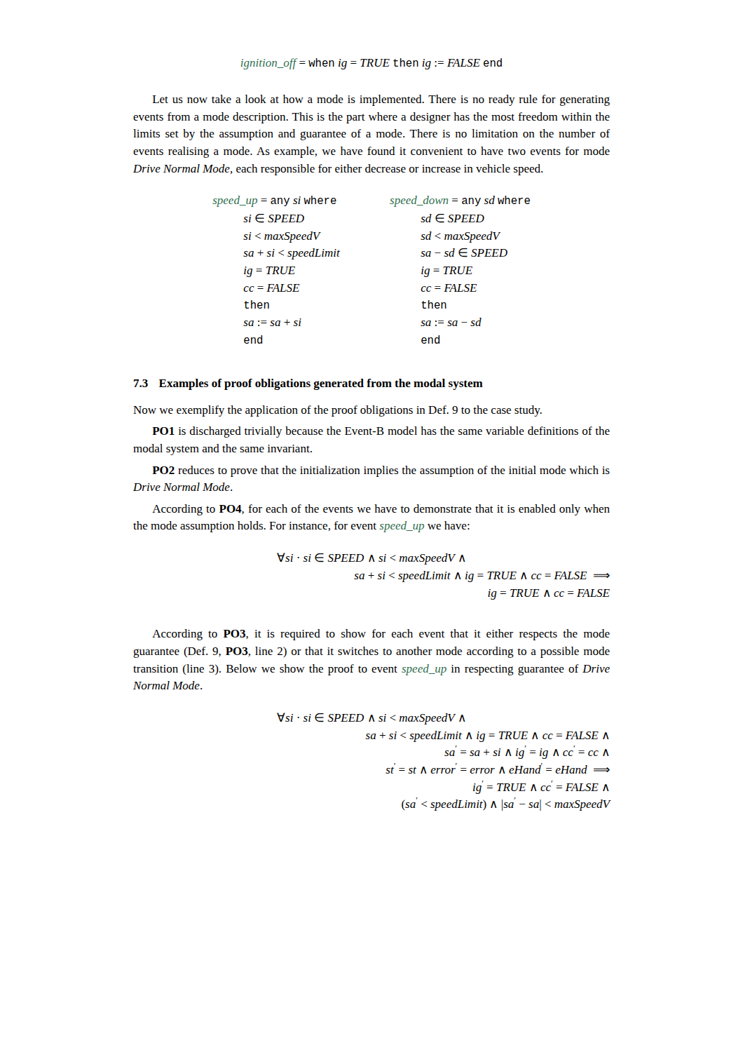ignition_off = when ig = TRUE then ig := FALSE end
Let us now take a look at how a mode is implemented. There is no ready rule for generating events from a mode description. This is the part where a designer has the most freedom within the limits set by the assumption and guarantee of a mode. There is no limitation on the number of events realising a mode. As example, we have found it convenient to have two events for mode Drive Normal Mode, each responsible for either decrease or increase in vehicle speed.
speed_up = any si where
si ∈ SPEED
si < maxSpeedV
sa + si < speedLimit
ig = TRUE
cc = FALSE
then
sa := sa + si
end
speed_down = any sd where
sd ∈ SPEED
sd < maxSpeedV
sa − sd ∈ SPEED
ig = TRUE
cc = FALSE
then
sa := sa − sd
end
7.3 Examples of proof obligations generated from the modal system
Now we exemplify the application of the proof obligations in Def. 9 to the case study.
PO1 is discharged trivially because the Event-B model has the same variable definitions of the modal system and the same invariant.
PO2 reduces to prove that the initialization implies the assumption of the initial mode which is Drive Normal Mode.
According to PO4, for each of the events we have to demonstrate that it is enabled only when the mode assumption holds. For instance, for event speed_up we have:
∀si · si ∈ SPEED ∧ si < maxSpeedV ∧
sa + si < speedLimit ∧ ig = TRUE ∧ cc = FALSE ⟹
ig = TRUE ∧ cc = FALSE
According to PO3, it is required to show for each event that it either respects the mode guarantee (Def. 9, PO3, line 2) or that it switches to another mode according to a possible mode transition (line 3). Below we show the proof to event speed_up in respecting guarantee of Drive Normal Mode.
∀si · si ∈ SPEED ∧ si < maxSpeedV ∧
sa + si < speedLimit ∧ ig = TRUE ∧ cc = FALSE ∧
sa′ = sa + si ∧ ig′ = ig ∧ cc′ = cc ∧
st′ = st ∧ error′ = error ∧ eHand′ = eHand ⟹
ig′ = TRUE ∧ cc′ = FALSE ∧
(sa′ < speedLimit) ∧ |sa′ − sa| < maxSpeedV